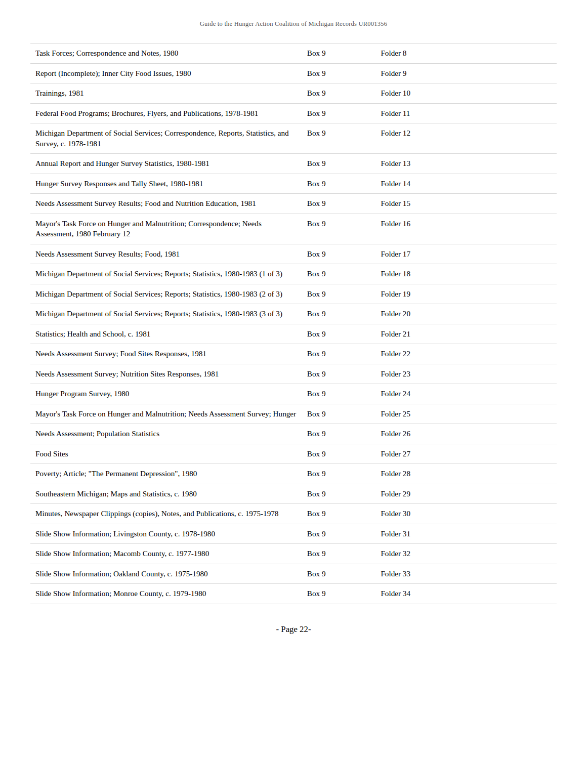Guide to the Hunger Action Coalition of Michigan Records UR001356
| Task Forces; Correspondence and Notes, 1980 | Box 9 | Folder 8 |
| Report (Incomplete); Inner City Food Issues, 1980 | Box 9 | Folder 9 |
| Trainings, 1981 | Box 9 | Folder 10 |
| Federal Food Programs; Brochures, Flyers, and Publications, 1978-1981 | Box 9 | Folder 11 |
| Michigan Department of Social Services; Correspondence, Reports, Statistics, and Survey, c. 1978-1981 | Box 9 | Folder 12 |
| Annual Report and Hunger Survey Statistics, 1980-1981 | Box 9 | Folder 13 |
| Hunger Survey Responses and Tally Sheet, 1980-1981 | Box 9 | Folder 14 |
| Needs Assessment Survey Results; Food and Nutrition Education, 1981 | Box 9 | Folder 15 |
| Mayor's Task Force on Hunger and Malnutrition; Correspondence; Needs Assessment, 1980 February 12 | Box 9 | Folder 16 |
| Needs Assessment Survey Results; Food, 1981 | Box 9 | Folder 17 |
| Michigan Department of Social Services; Reports; Statistics, 1980-1983 (1 of 3) | Box 9 | Folder 18 |
| Michigan Department of Social Services; Reports; Statistics, 1980-1983 (2 of 3) | Box 9 | Folder 19 |
| Michigan Department of Social Services; Reports; Statistics, 1980-1983 (3 of 3) | Box 9 | Folder 20 |
| Statistics; Health and School, c. 1981 | Box 9 | Folder 21 |
| Needs Assessment Survey; Food Sites Responses, 1981 | Box 9 | Folder 22 |
| Needs Assessment Survey; Nutrition Sites Responses, 1981 | Box 9 | Folder 23 |
| Hunger Program Survey, 1980 | Box 9 | Folder 24 |
| Mayor's Task Force on Hunger and Malnutrition; Needs Assessment Survey; Hunger | Box 9 | Folder 25 |
| Needs Assessment; Population Statistics | Box 9 | Folder 26 |
| Food Sites | Box 9 | Folder 27 |
| Poverty; Article; "The Permanent Depression", 1980 | Box 9 | Folder 28 |
| Southeastern Michigan; Maps and Statistics, c. 1980 | Box 9 | Folder 29 |
| Minutes, Newspaper Clippings (copies), Notes, and Publications, c. 1975-1978 | Box 9 | Folder 30 |
| Slide Show Information; Livingston County, c. 1978-1980 | Box 9 | Folder 31 |
| Slide Show Information; Macomb County, c. 1977-1980 | Box 9 | Folder 32 |
| Slide Show Information; Oakland County, c. 1975-1980 | Box 9 | Folder 33 |
| Slide Show Information; Monroe County, c. 1979-1980 | Box 9 | Folder 34 |
- Page 22-